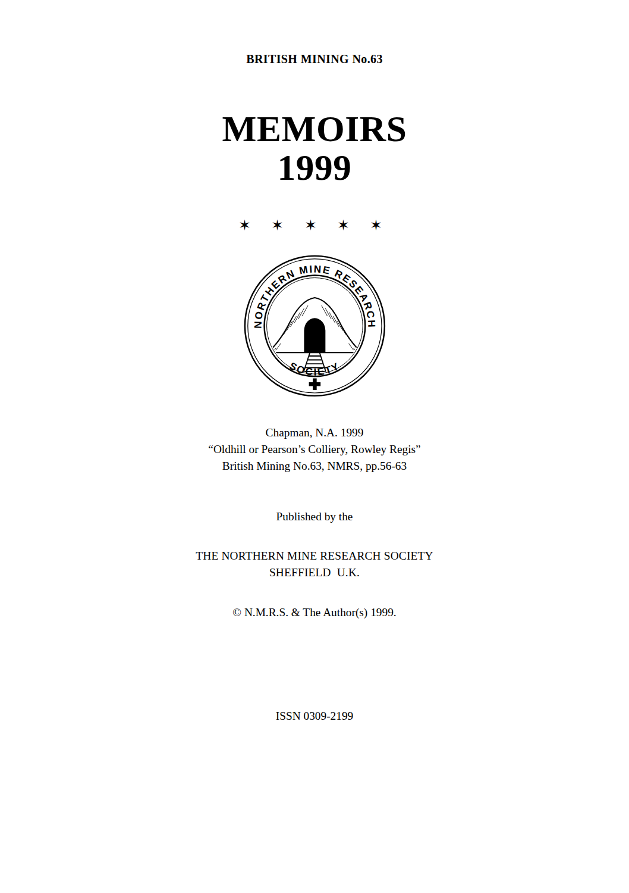BRITISH MINING No.63
MEMOIRS
1999
✶ ✶ ✶ ✶ ✶
NORTHERN MINE RESEARCH SOCIETY
Chapman, N.A. 1999
“Oldhill or Pearson’s Colliery, Rowley Regis”
British Mining No.63, NMRS, pp.56-63
Published by the
THE NORTHERN MINE RESEARCH SOCIETY
SHEFFIELD U.K.
© N.M.R.S. & The Author(s) 1999.
ISSN 0309-2199